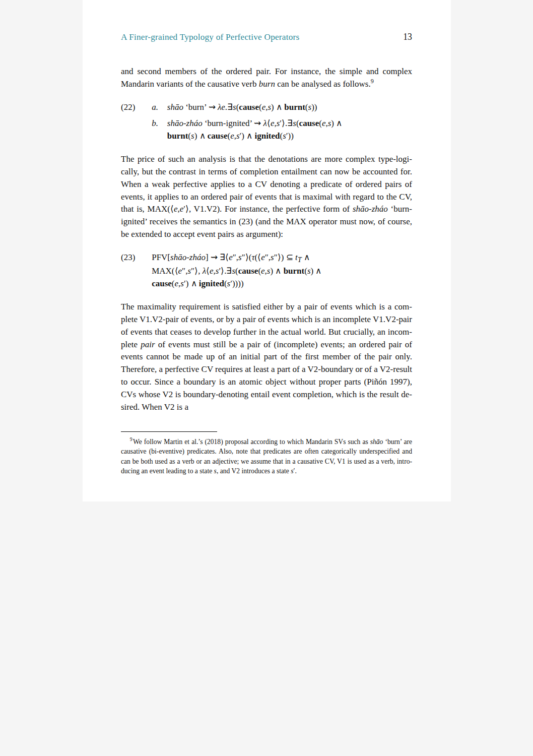A Finer-grained Typology of Perfective Operators 13
and second members of the ordered pair. For instance, the simple and complex Mandarin variants of the causative verb burn can be analysed as follows.9
(22) a. shāo ‘burn’ ⇝ λe.∃s(cause(e,s) ∧ burnt(s)) b. shāo-zháo ‘burn-ignited’ ⇝ λ⟨e,s′⟩.∃s(cause(e,s) ∧ burnt(s) ∧ cause(e,s′) ∧ ignited(s′))
The price of such an analysis is that the denotations are more complex type-logically, but the contrast in terms of completion entailment can now be accounted for. When a weak perfective applies to a CV denoting a predicate of ordered pairs of events, it applies to an ordered pair of events that is maximal with regard to the CV, that is, MAX(⟨e,e′⟩, V1.V2). For instance, the perfective form of shāo-zháo ‘burn-ignited’ receives the semantics in (23) (and the MAX operator must now, of course, be extended to accept event pairs as argument):
(23) PFV[shāo-zháo] ⇝ ∃⟨e″,s″⟩(τ(⟨e″,s″⟩) ⊆ tT ∧ MAX(⟨e″,s″⟩, λ⟨e,s′⟩.∃s(cause(e,s) ∧ burnt(s) ∧ cause(e,s′) ∧ ignited(s′))))
The maximality requirement is satisfied either by a pair of events which is a complete V1.V2-pair of events, or by a pair of events which is an incomplete V1.V2-pair of events that ceases to develop further in the actual world. But crucially, an incomplete pair of events must still be a pair of (incomplete) events; an ordered pair of events cannot be made up of an initial part of the first member of the pair only. Therefore, a perfective CV requires at least a part of a V2-boundary or of a V2-result to occur. Since a boundary is an atomic object without proper parts (Piñón 1997), CVs whose V2 is boundary-denoting entail event completion, which is the result desired. When V2 is a
9We follow Martin et al.’s (2018) proposal according to which Mandarin SVs such as shāo ‘burn’ are causative (bi-eventive) predicates. Also, note that predicates are often categorically underspecified and can be both used as a verb or an adjective; we assume that in a causative CV, V1 is used as a verb, introducing an event leading to a state s, and V2 introduces a state s′.